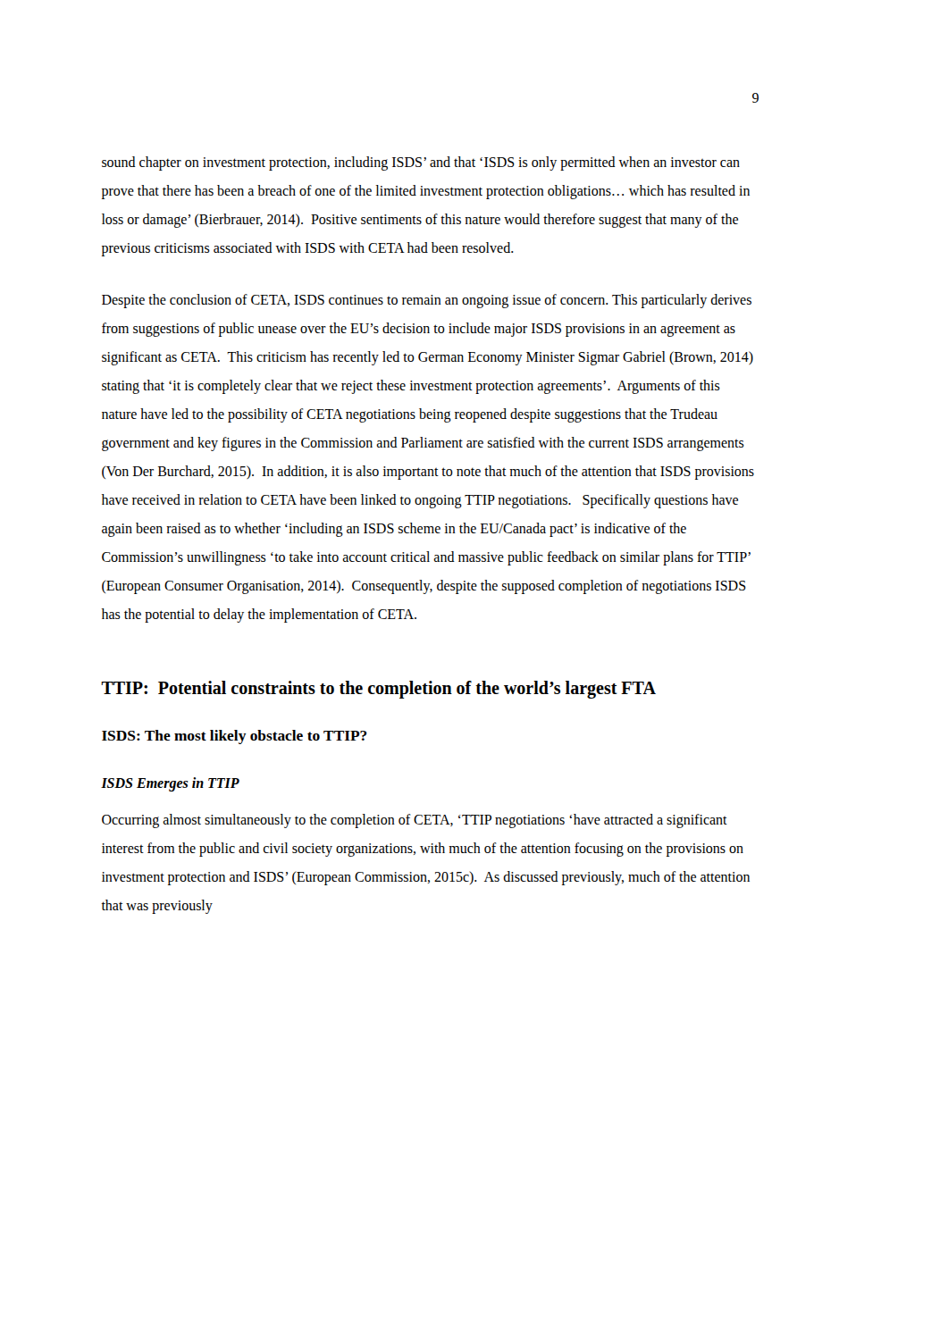9
sound chapter on investment protection, including ISDS’ and that ‘ISDS is only permitted when an investor can prove that there has been a breach of one of the limited investment protection obligations… which has resulted in loss or damage’ (Bierbrauer, 2014). Positive sentiments of this nature would therefore suggest that many of the previous criticisms associated with ISDS with CETA had been resolved.
Despite the conclusion of CETA, ISDS continues to remain an ongoing issue of concern. This particularly derives from suggestions of public unease over the EU’s decision to include major ISDS provisions in an agreement as significant as CETA. This criticism has recently led to German Economy Minister Sigmar Gabriel (Brown, 2014) stating that ‘it is completely clear that we reject these investment protection agreements’. Arguments of this nature have led to the possibility of CETA negotiations being reopened despite suggestions that the Trudeau government and key figures in the Commission and Parliament are satisfied with the current ISDS arrangements (Von Der Burchard, 2015). In addition, it is also important to note that much of the attention that ISDS provisions have received in relation to CETA have been linked to ongoing TTIP negotiations. Specifically questions have again been raised as to whether ‘including an ISDS scheme in the EU/Canada pact’ is indicative of the Commission’s unwillingness ‘to take into account critical and massive public feedback on similar plans for TTIP’ (European Consumer Organisation, 2014). Consequently, despite the supposed completion of negotiations ISDS has the potential to delay the implementation of CETA.
TTIP: Potential constraints to the completion of the world’s largest FTA
ISDS: The most likely obstacle to TTIP?
ISDS Emerges in TTIP
Occurring almost simultaneously to the completion of CETA, ‘TTIP negotiations ‘have attracted a significant interest from the public and civil society organizations, with much of the attention focusing on the provisions on investment protection and ISDS’ (European Commission, 2015c). As discussed previously, much of the attention that was previously